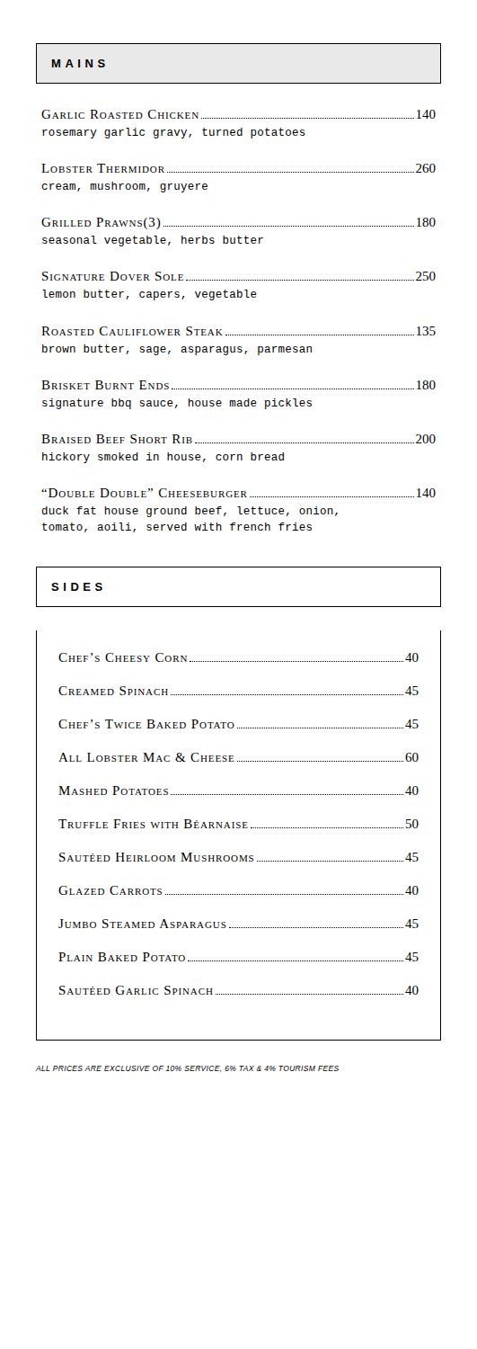MAINS
Garlic Roasted Chicken 140
rosemary garlic gravy, turned potatoes
Lobster Thermidor 260
cream, mushroom, gruyere
Grilled Prawns(3) 180
seasonal vegetable, herbs butter
Signature Dover Sole 250
lemon butter, capers, vegetable
Roasted Cauliflower Steak 135
brown butter, sage, asparagus, parmesan
Brisket Burnt Ends 180
signature bbq sauce, house made pickles
Braised Beef Short Rib 200
hickory smoked in house, corn bread
“Double Double” Cheeseburger 140
duck fat house ground beef, lettuce, onion,
tomato, aoili, served with french fries
SIDES
Chef’s Cheesy Corn 40
Creamed Spinach 45
Chef’s Twice Baked Potato 45
All Lobster Mac & Cheese 60
Mashed Potatoes 40
Truffle Fries with Béarnaise 50
Sautéed Heirloom Mushrooms 45
Glazed Carrots 40
Jumbo Steamed Asparagus 45
Plain Baked Potato 45
Sautéed Garlic Spinach 40
ALL PRICES ARE EXCLUSIVE OF 10% SERVICE, 6% TAX & 4% TOURISM FEES